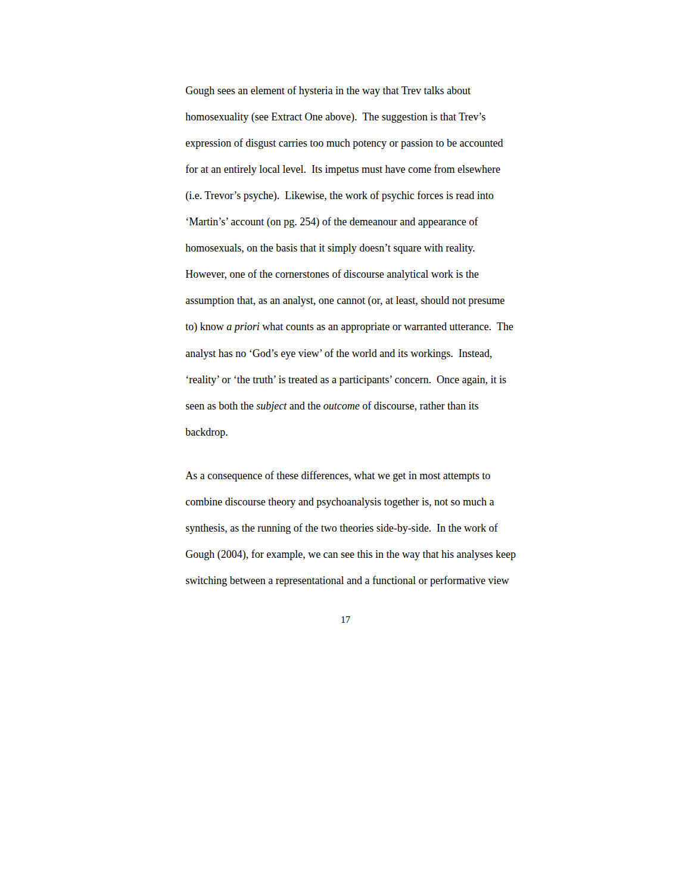Gough sees an element of hysteria in the way that Trev talks about homosexuality (see Extract One above). The suggestion is that Trev’s expression of disgust carries too much potency or passion to be accounted for at an entirely local level. Its impetus must have come from elsewhere (i.e. Trevor’s psyche). Likewise, the work of psychic forces is read into ‘Martin’s’ account (on pg. 254) of the demeanour and appearance of homosexuals, on the basis that it simply doesn’t square with reality. However, one of the cornerstones of discourse analytical work is the assumption that, as an analyst, one cannot (or, at least, should not presume to) know a priori what counts as an appropriate or warranted utterance. The analyst has no ‘God’s eye view’ of the world and its workings. Instead, ‘reality’ or ‘the truth’ is treated as a participants’ concern. Once again, it is seen as both the subject and the outcome of discourse, rather than its backdrop.
As a consequence of these differences, what we get in most attempts to combine discourse theory and psychoanalysis together is, not so much a synthesis, as the running of the two theories side-by-side. In the work of Gough (2004), for example, we can see this in the way that his analyses keep switching between a representational and a functional or performative view
17